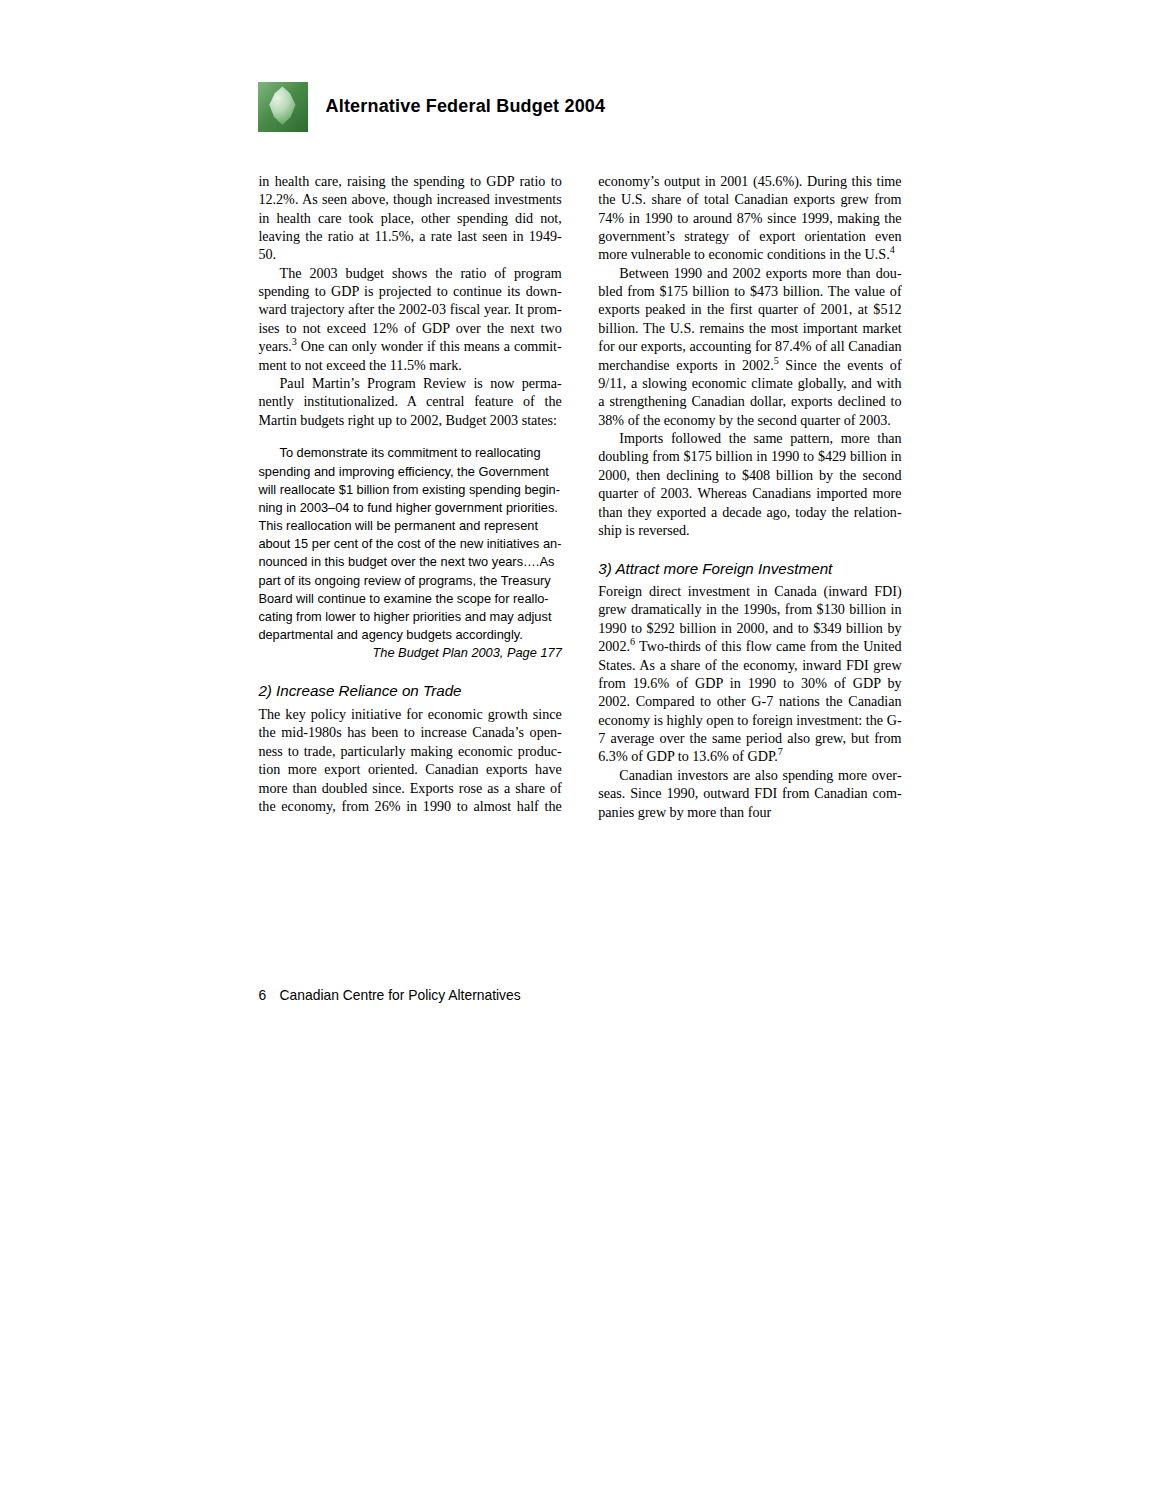Alternative Federal Budget 2004
in health care, raising the spending to GDP ratio to 12.2%. As seen above, though increased investments in health care took place, other spending did not, leaving the ratio at 11.5%, a rate last seen in 1949-50.
The 2003 budget shows the ratio of program spending to GDP is projected to continue its downward trajectory after the 2002-03 fiscal year. It promises to not exceed 12% of GDP over the next two years.3 One can only wonder if this means a commitment to not exceed the 11.5% mark.
Paul Martin’s Program Review is now permanently institutionalized. A central feature of the Martin budgets right up to 2002, Budget 2003 states:
To demonstrate its commitment to reallocating spending and improving efficiency, the Government will reallocate $1 billion from existing spending beginning in 2003–04 to fund higher government priorities. This reallocation will be permanent and represent about 15 per cent of the cost of the new initiatives announced in this budget over the next two years….As part of its ongoing review of programs, the Treasury Board will continue to examine the scope for reallocating from lower to higher priorities and may adjust departmental and agency budgets accordingly.
The Budget Plan 2003, Page 177
2) Increase Reliance on Trade
The key policy initiative for economic growth since the mid-1980s has been to increase Canada’s openness to trade, particularly making economic production more export oriented. Canadian exports have more than doubled since. Exports rose as a share of the economy, from 26% in 1990 to almost half the economy’s output in 2001 (45.6%). During this time the U.S. share of total Canadian exports grew from 74% in 1990 to around 87% since 1999, making the government’s strategy of export orientation even more vulnerable to economic conditions in the U.S.4
Between 1990 and 2002 exports more than doubled from $175 billion to $473 billion. The value of exports peaked in the first quarter of 2001, at $512 billion. The U.S. remains the most important market for our exports, accounting for 87.4% of all Canadian merchandise exports in 2002.5 Since the events of 9/11, a slowing economic climate globally, and with a strengthening Canadian dollar, exports declined to 38% of the economy by the second quarter of 2003.
Imports followed the same pattern, more than doubling from $175 billion in 1990 to $429 billion in 2000, then declining to $408 billion by the second quarter of 2003. Whereas Canadians imported more than they exported a decade ago, today the relationship is reversed.
3) Attract more Foreign Investment
Foreign direct investment in Canada (inward FDI) grew dramatically in the 1990s, from $130 billion in 1990 to $292 billion in 2000, and to $349 billion by 2002.6 Two-thirds of this flow came from the United States. As a share of the economy, inward FDI grew from 19.6% of GDP in 1990 to 30% of GDP by 2002. Compared to other G-7 nations the Canadian economy is highly open to foreign investment: the G-7 average over the same period also grew, but from 6.3% of GDP to 13.6% of GDP.7
Canadian investors are also spending more overseas. Since 1990, outward FDI from Canadian companies grew by more than four
6 Canadian Centre for Policy Alternatives